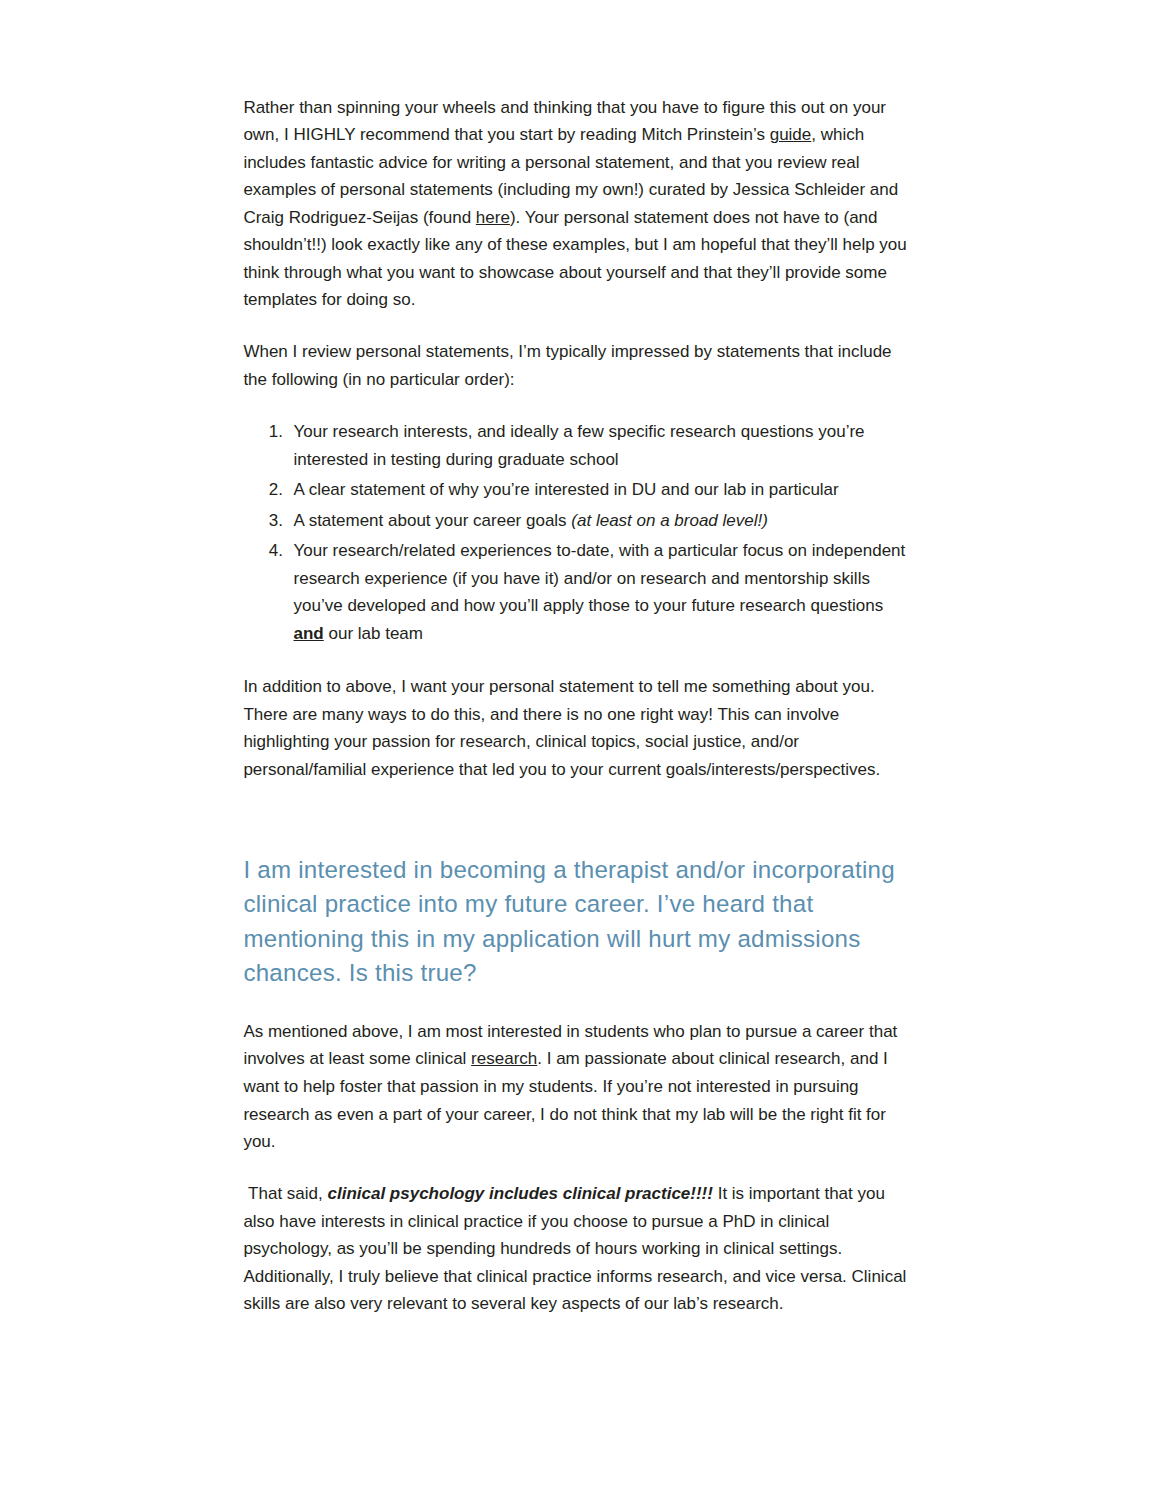Rather than spinning your wheels and thinking that you have to figure this out on your own, I HIGHLY recommend that you start by reading Mitch Prinstein’s guide, which includes fantastic advice for writing a personal statement, and that you review real examples of personal statements (including my own!) curated by Jessica Schleider and Craig Rodriguez-Seijas (found here). Your personal statement does not have to (and shouldn’t!!) look exactly like any of these examples, but I am hopeful that they’ll help you think through what you want to showcase about yourself and that they’ll provide some templates for doing so.
When I review personal statements, I’m typically impressed by statements that include the following (in no particular order):
Your research interests, and ideally a few specific research questions you’re interested in testing during graduate school
A clear statement of why you’re interested in DU and our lab in particular
A statement about your career goals (at least on a broad level!)
Your research/related experiences to-date, with a particular focus on independent research experience (if you have it) and/or on research and mentorship skills you’ve developed and how you’ll apply those to your future research questions and our lab team
In addition to above, I want your personal statement to tell me something about you. There are many ways to do this, and there is no one right way! This can involve highlighting your passion for research, clinical topics, social justice, and/or personal/familial experience that led you to your current goals/interests/perspectives.
I am interested in becoming a therapist and/or incorporating clinical practice into my future career. I’ve heard that mentioning this in my application will hurt my admissions chances. Is this true?
As mentioned above, I am most interested in students who plan to pursue a career that involves at least some clinical research. I am passionate about clinical research, and I want to help foster that passion in my students. If you’re not interested in pursuing research as even a part of your career, I do not think that my lab will be the right fit for you.
That said, clinical psychology includes clinical practice!!!! It is important that you also have interests in clinical practice if you choose to pursue a PhD in clinical psychology, as you’ll be spending hundreds of hours working in clinical settings. Additionally, I truly believe that clinical practice informs research, and vice versa. Clinical skills are also very relevant to several key aspects of our lab’s research.